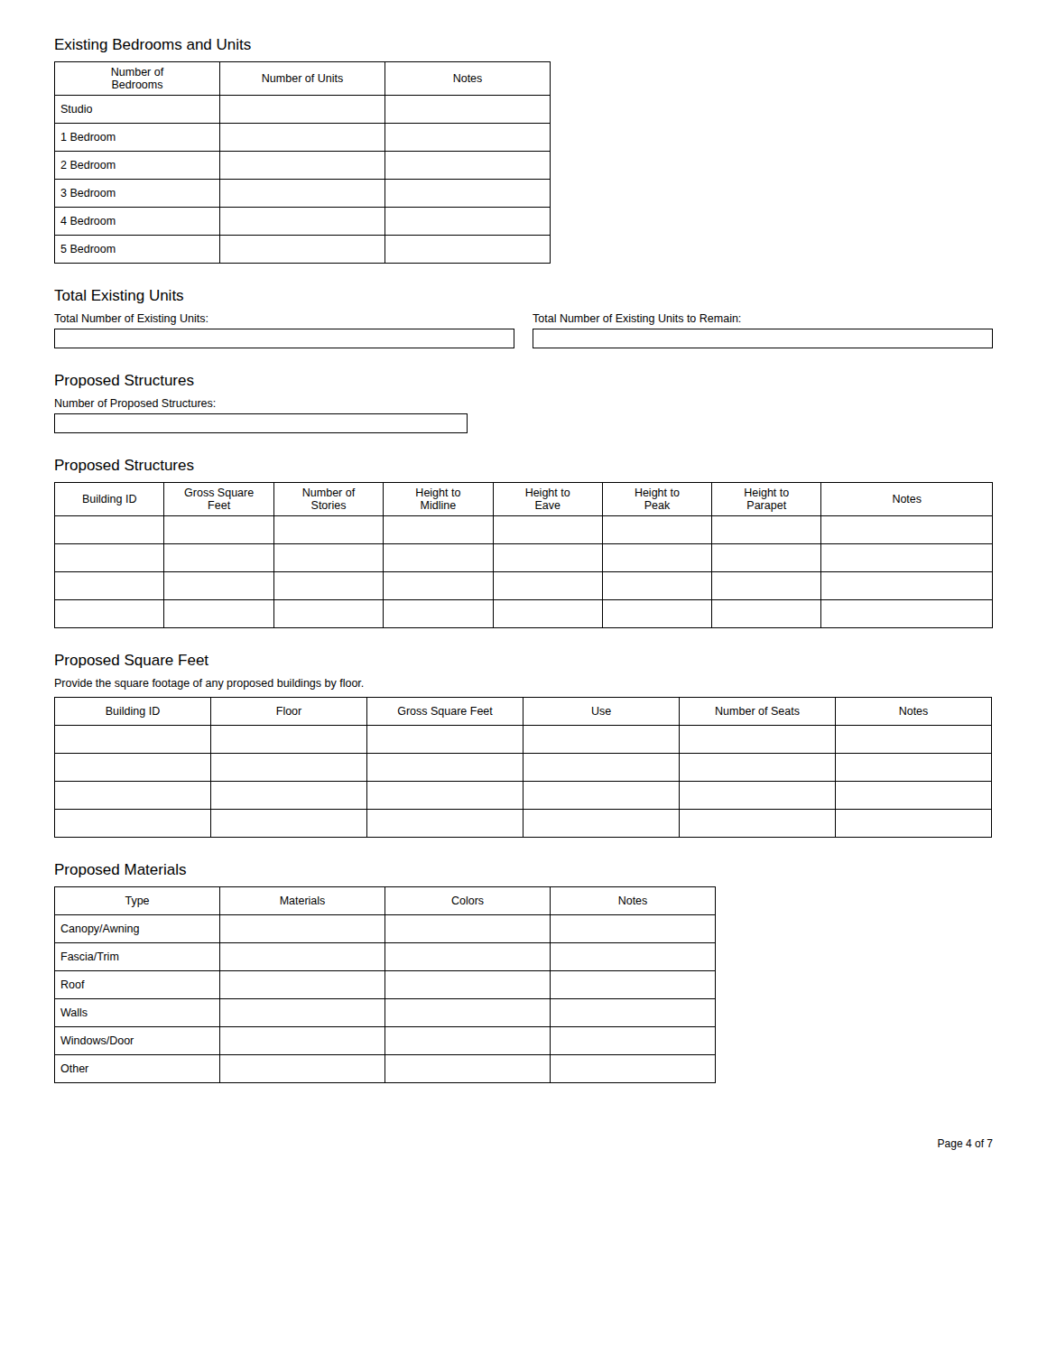Existing Bedrooms and Units
| Number of Bedrooms | Number of Units | Notes |
| --- | --- | --- |
| Studio | | |
| 1 Bedroom | | |
| 2 Bedroom | | |
| 3 Bedroom | | |
| 4 Bedroom | | |
| 5 Bedroom | | |
Total Existing Units
Total Number of Existing Units:
Total Number of Existing Units to Remain:
Proposed Structures
Number of Proposed Structures:
Proposed Structures
| Building ID | Gross Square Feet | Number of Stories | Height to Midline | Height to Eave | Height to Peak | Height to Parapet | Notes |
| --- | --- | --- | --- | --- | --- | --- | --- |
Proposed Square Feet
Provide the square footage of any proposed buildings by floor.
| Building ID | Floor | Gross Square Feet | Use | Number of Seats | Notes |
| --- | --- | --- | --- | --- | --- |
Proposed Materials
| Type | Materials | Colors | Notes |
| --- | --- | --- | --- |
| Canopy/Awning | | | |
| Fascia/Trim | | | |
| Roof | | | |
| Walls | | | |
| Windows/Door | | | |
| Other | | | |
Page 4 of 7